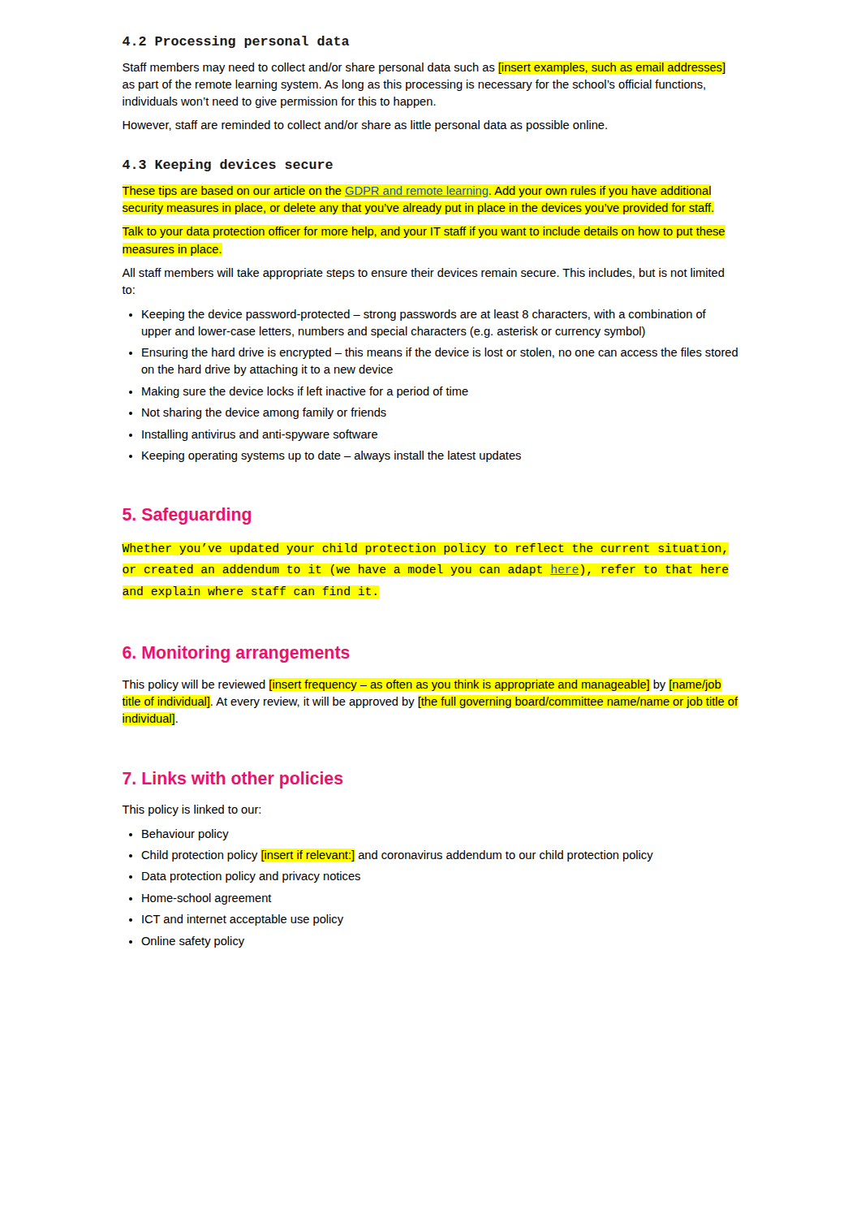4.2 Processing personal data
Staff members may need to collect and/or share personal data such as [insert examples, such as email addresses] as part of the remote learning system. As long as this processing is necessary for the school’s official functions, individuals won’t need to give permission for this to happen.
However, staff are reminded to collect and/or share as little personal data as possible online.
4.3 Keeping devices secure
These tips are based on our article on the GDPR and remote learning. Add your own rules if you have additional security measures in place, or delete any that you’ve already put in place in the devices you’ve provided for staff.
Talk to your data protection officer for more help, and your IT staff if you want to include details on how to put these measures in place.
All staff members will take appropriate steps to ensure their devices remain secure. This includes, but is not limited to:
Keeping the device password-protected – strong passwords are at least 8 characters, with a combination of upper and lower-case letters, numbers and special characters (e.g. asterisk or currency symbol)
Ensuring the hard drive is encrypted – this means if the device is lost or stolen, no one can access the files stored on the hard drive by attaching it to a new device
Making sure the device locks if left inactive for a period of time
Not sharing the device among family or friends
Installing antivirus and anti-spyware software
Keeping operating systems up to date – always install the latest updates
5. Safeguarding
Whether you’ve updated your child protection policy to reflect the current situation, or created an addendum to it (we have a model you can adapt here), refer to that here and explain where staff can find it.
6. Monitoring arrangements
This policy will be reviewed [insert frequency – as often as you think is appropriate and manageable] by [name/job title of individual]. At every review, it will be approved by [the full governing board/committee name/name or job title of individual].
7. Links with other policies
This policy is linked to our:
Behaviour policy
Child protection policy [insert if relevant:] and coronavirus addendum to our child protection policy
Data protection policy and privacy notices
Home-school agreement
ICT and internet acceptable use policy
Online safety policy